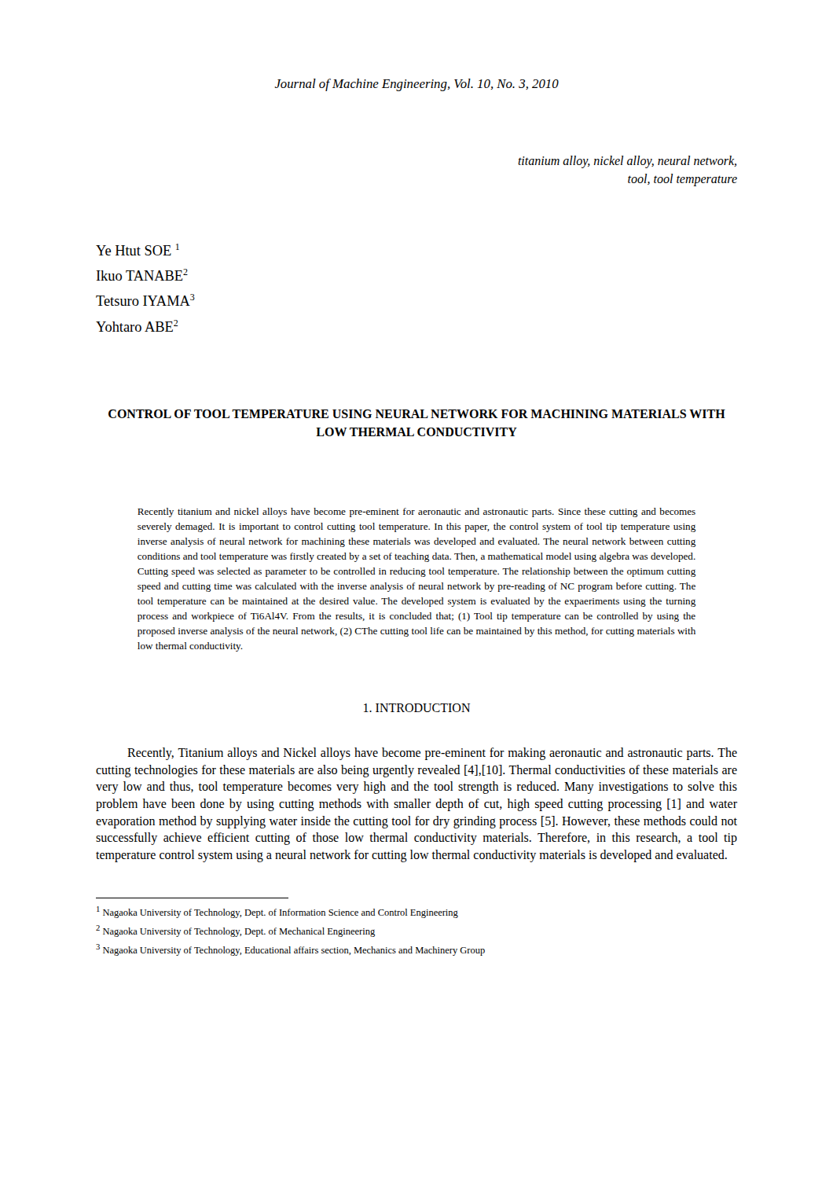Journal of Machine Engineering, Vol. 10, No. 3, 2010
titanium alloy, nickel alloy, neural network,
tool, tool temperature
Ye Htut SOE 1
Ikuo TANABE2
Tetsuro IYAMA3
Yohtaro ABE2
Control of Tool Temperature Using Neural Network for Machining Materials with Low Thermal Conductivity
Recently titanium and nickel alloys have become pre-eminent for aeronautic and astronautic parts. Since these cutting and becomes severely demaged. It is important to control cutting tool temperature. In this paper, the control system of tool tip temperature using inverse analysis of neural network for machining these materials was developed and evaluated. The neural network between cutting conditions and tool temperature was firstly created by a set of teaching data. Then, a mathematical model using algebra was developed. Cutting speed was selected as parameter to be controlled in reducing tool temperature. The relationship between the optimum cutting speed and cutting time was calculated with the inverse analysis of neural network by pre-reading of NC program before cutting. The tool temperature can be maintained at the desired value. The developed system is evaluated by the expaeriments using the turning process and workpiece of Ti6Al4V. From the results, it is concluded that; (1) Tool tip temperature can be controlled by using the proposed inverse analysis of the neural network, (2) CThe cutting tool life can be maintained by this method, for cutting materials with low thermal conductivity.
1. INTRODUCTION
Recently, Titanium alloys and Nickel alloys have become pre-eminent for making aeronautic and astronautic parts. The cutting technologies for these materials are also being urgently revealed [4],[10]. Thermal conductivities of these materials are very low and thus, tool temperature becomes very high and the tool strength is reduced. Many investigations to solve this problem have been done by using cutting methods with smaller depth of cut, high speed cutting processing [1] and water evaporation method by supplying water inside the cutting tool for dry grinding process [5]. However, these methods could not successfully achieve efficient cutting of those low thermal conductivity materials. Therefore, in this research, a tool tip temperature control system using a neural network for cutting low thermal conductivity materials is developed and evaluated.
1 Nagaoka University of Technology, Dept. of Information Science and Control Engineering
2 Nagaoka University of Technology, Dept. of Mechanical Engineering
3 Nagaoka University of Technology, Educational affairs section, Mechanics and Machinery Group